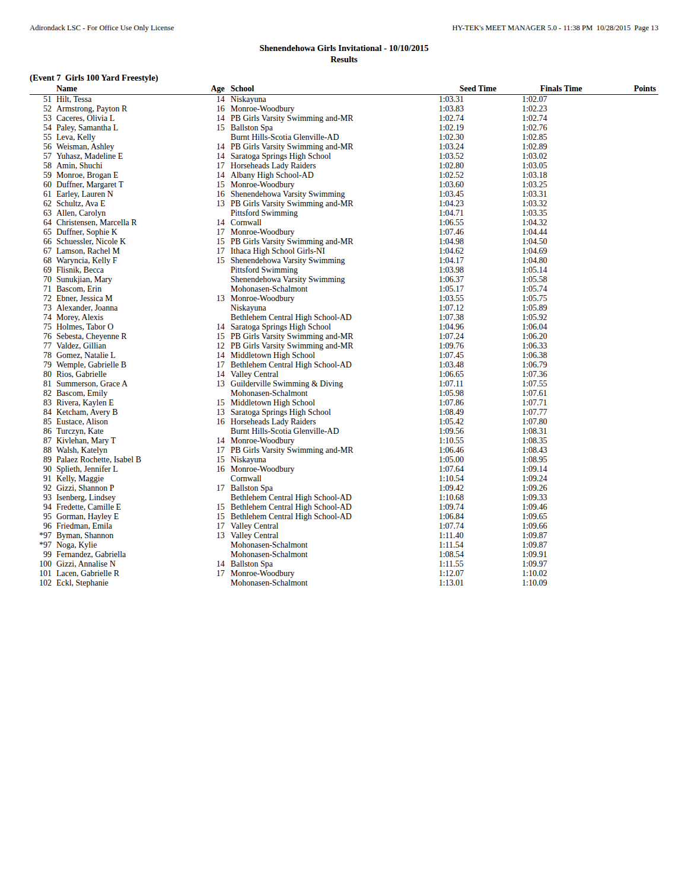Adirondack LSC - For Office Use Only License HY-TEK's MEET MANAGER 5.0 - 11:38 PM 10/28/2015 Page 13
Shenendehowa Girls Invitational - 10/10/2015
Results
(Event 7 Girls 100 Yard Freestyle)
| | Name | Age | School | Seed Time | Finals Time | Points |
| --- | --- | --- | --- | --- | --- | --- |
| 51 | Hilt, Tessa | 14 | Niskayuna | 1:03.31 | 1:02.07 | |
| 52 | Armstrong, Payton R | 16 | Monroe-Woodbury | 1:03.83 | 1:02.23 | |
| 53 | Caceres, Olivia L | 14 | PB Girls Varsity Swimming and-MR | 1:02.74 | 1:02.74 | |
| 54 | Paley, Samantha L | 15 | Ballston Spa | 1:02.19 | 1:02.76 | |
| 55 | Leva, Kelly | | Burnt Hills-Scotia Glenville-AD | 1:02.30 | 1:02.85 | |
| 56 | Weisman, Ashley | 14 | PB Girls Varsity Swimming and-MR | 1:03.24 | 1:02.89 | |
| 57 | Yuhasz, Madeline E | 14 | Saratoga Springs High School | 1:03.52 | 1:03.02 | |
| 58 | Amin, Shuchi | 17 | Horseheads Lady Raiders | 1:02.80 | 1:03.05 | |
| 59 | Monroe, Brogan E | 14 | Albany High School-AD | 1:02.52 | 1:03.18 | |
| 60 | Duffner, Margaret T | 15 | Monroe-Woodbury | 1:03.60 | 1:03.25 | |
| 61 | Earley, Lauren N | 16 | Shenendehowa Varsity Swimming | 1:03.45 | 1:03.31 | |
| 62 | Schultz, Ava E | 13 | PB Girls Varsity Swimming and-MR | 1:04.23 | 1:03.32 | |
| 63 | Allen, Carolyn | | Pittsford Swimming | 1:04.71 | 1:03.35 | |
| 64 | Christensen, Marcella R | 14 | Cornwall | 1:06.55 | 1:04.32 | |
| 65 | Duffner, Sophie K | 17 | Monroe-Woodbury | 1:07.46 | 1:04.44 | |
| 66 | Schuessler, Nicole K | 15 | PB Girls Varsity Swimming and-MR | 1:04.98 | 1:04.50 | |
| 67 | Lamson, Rachel M | 17 | Ithaca High School Girls-NI | 1:04.62 | 1:04.69 | |
| 68 | Waryncia, Kelly F | 15 | Shenendehowa Varsity Swimming | 1:04.17 | 1:04.80 | |
| 69 | Flisnik, Becca | | Pittsford Swimming | 1:03.98 | 1:05.14 | |
| 70 | Sunukjian, Mary | | Shenendehowa Varsity Swimming | 1:06.37 | 1:05.58 | |
| 71 | Bascom, Erin | | Mohonasen-Schalmont | 1:05.17 | 1:05.74 | |
| 72 | Ebner, Jessica M | 13 | Monroe-Woodbury | 1:03.55 | 1:05.75 | |
| 73 | Alexander, Joanna | | Niskayuna | 1:07.12 | 1:05.89 | |
| 74 | Morey, Alexis | | Bethlehem Central High School-AD | 1:07.38 | 1:05.92 | |
| 75 | Holmes, Tabor O | 14 | Saratoga Springs High School | 1:04.96 | 1:06.04 | |
| 76 | Sebesta, Cheyenne R | 15 | PB Girls Varsity Swimming and-MR | 1:07.24 | 1:06.20 | |
| 77 | Valdez, Gillian | 12 | PB Girls Varsity Swimming and-MR | 1:09.76 | 1:06.33 | |
| 78 | Gomez, Natalie L | 14 | Middletown High School | 1:07.45 | 1:06.38 | |
| 79 | Wemple, Gabrielle B | 17 | Bethlehem Central High School-AD | 1:03.48 | 1:06.79 | |
| 80 | Rios, Gabrielle | 14 | Valley Central | 1:06.65 | 1:07.36 | |
| 81 | Summerson, Grace A | 13 | Guilderville Swimming & Diving | 1:07.11 | 1:07.55 | |
| 82 | Bascom, Emily | | Mohonasen-Schalmont | 1:05.98 | 1:07.61 | |
| 83 | Rivera, Kaylen E | 15 | Middletown High School | 1:07.86 | 1:07.71 | |
| 84 | Ketcham, Avery B | 13 | Saratoga Springs High School | 1:08.49 | 1:07.77 | |
| 85 | Eustace, Alison | 16 | Horseheads Lady Raiders | 1:05.42 | 1:07.80 | |
| 86 | Turczyn, Kate | | Burnt Hills-Scotia Glenville-AD | 1:09.56 | 1:08.31 | |
| 87 | Kivlehan, Mary T | 14 | Monroe-Woodbury | 1:10.55 | 1:08.35 | |
| 88 | Walsh, Katelyn | 17 | PB Girls Varsity Swimming and-MR | 1:06.46 | 1:08.43 | |
| 89 | Palaez Rochette, Isabel B | 15 | Niskayuna | 1:05.00 | 1:08.95 | |
| 90 | Splieth, Jennifer L | 16 | Monroe-Woodbury | 1:07.64 | 1:09.14 | |
| 91 | Kelly, Maggie | | Cornwall | 1:10.54 | 1:09.24 | |
| 92 | Gizzi, Shannon P | 17 | Ballston Spa | 1:09.42 | 1:09.26 | |
| 93 | Isenberg, Lindsey | | Bethlehem Central High School-AD | 1:10.68 | 1:09.33 | |
| 94 | Fredette, Camille E | 15 | Bethlehem Central High School-AD | 1:09.74 | 1:09.46 | |
| 95 | Gorman, Hayley E | 15 | Bethlehem Central High School-AD | 1:06.84 | 1:09.65 | |
| 96 | Friedman, Emila | 17 | Valley Central | 1:07.74 | 1:09.66 | |
| *97 | Byman, Shannon | 13 | Valley Central | 1:11.40 | 1:09.87 | |
| *97 | Noga, Kylie | | Mohonasen-Schalmont | 1:11.54 | 1:09.87 | |
| 99 | Fernandez, Gabriella | | Mohonasen-Schalmont | 1:08.54 | 1:09.91 | |
| 100 | Gizzi, Annalise N | 14 | Ballston Spa | 1:11.55 | 1:09.97 | |
| 101 | Lacen, Gabrielle R | 17 | Monroe-Woodbury | 1:12.07 | 1:10.02 | |
| 102 | Eckl, Stephanie | | Mohonasen-Schalmont | 1:13.01 | 1:10.09 | |